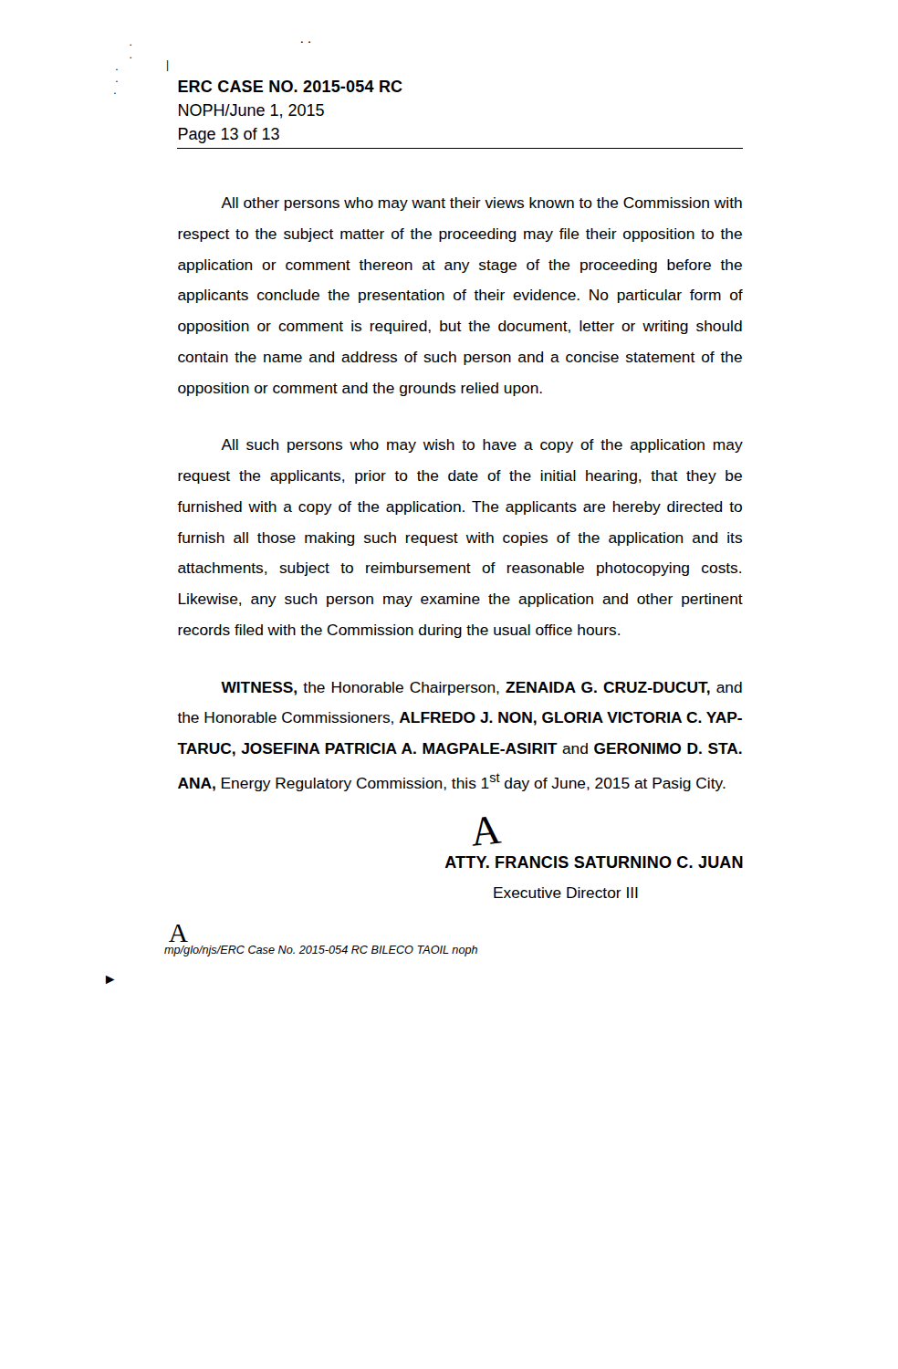. . . . .
. .
|
ERC CASE NO. 2015-054 RC
NOPH/June 1, 2015
Page 13 of 13
All other persons who may want their views known to the Commission with respect to the subject matter of the proceeding may file their opposition to the application or comment thereon at any stage of the proceeding before the applicants conclude the presentation of their evidence. No particular form of opposition or comment is required, but the document, letter or writing should contain the name and address of such person and a concise statement of the opposition or comment and the grounds relied upon.
All such persons who may wish to have a copy of the application may request the applicants, prior to the date of the initial hearing, that they be furnished with a copy of the application. The applicants are hereby directed to furnish all those making such request with copies of the application and its attachments, subject to reimbursement of reasonable photocopying costs. Likewise, any such person may examine the application and other pertinent records filed with the Commission during the usual office hours.
WITNESS, the Honorable Chairperson, ZENAIDA G. CRUZ-DUCUT, and the Honorable Commissioners, ALFREDO J. NON, GLORIA VICTORIA C. YAP-TARUC, JOSEFINA PATRICIA A. MAGPALE-ASIRIT and GERONIMO D. STA. ANA, Energy Regulatory Commission, this 1st day of June, 2015 at Pasig City.
A
ATTY. FRANCIS SATURNINO C. JUAN
Executive Director III
A mp/glo/njs/ERC Case No. 2015-054 RC BILECO TAOIL noph
►